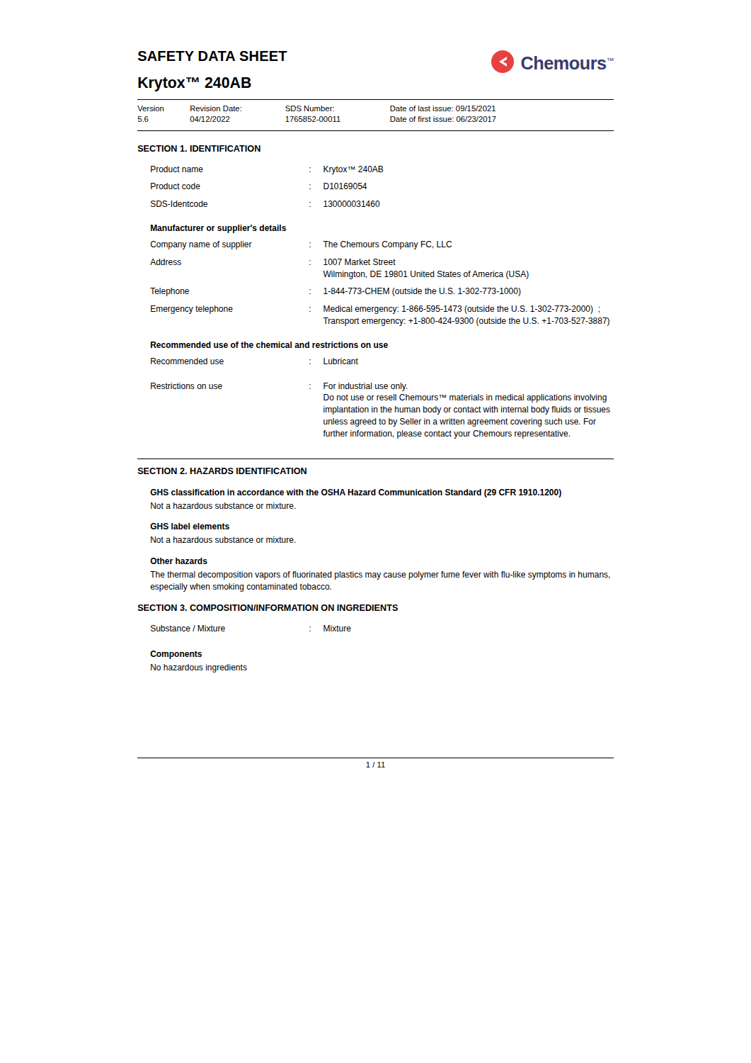SAFETY DATA SHEET
Krytox™ 240AB
Chemours™
| Version 5.6 | Revision Date: 04/12/2022 | SDS Number: 1765852-00011 | Date of last issue: 09/15/2021 Date of first issue: 06/23/2017 |
SECTION 1. IDENTIFICATION
| Product name | : | Krytox™ 240AB |
| Product code | : | D10169054 |
| SDS-Identcode | : | 130000031460 |
Manufacturer or supplier's details
| Company name of supplier | : | The Chemours Company FC, LLC |
| Address | : | 1007 Market Street Wilmington, DE 19801 United States of America (USA) |
| Telephone | : | 1-844-773-CHEM (outside the U.S. 1-302-773-1000) |
| Emergency telephone | : | Medical emergency: 1-866-595-1473 (outside the U.S. 1-302-773-2000) ; Transport emergency: +1-800-424-9300 (outside the U.S. +1-703-527-3887) |
Recommended use of the chemical and restrictions on use
| Recommended use | : | Lubricant |
| Restrictions on use | : | For industrial use only. Do not use or resell Chemours™ materials in medical applications involving implantation in the human body or contact with internal body fluids or tissues unless agreed to by Seller in a written agreement covering such use. For further information, please contact your Chemours representative. |
SECTION 2. HAZARDS IDENTIFICATION
GHS classification in accordance with the OSHA Hazard Communication Standard (29 CFR 1910.1200)
Not a hazardous substance or mixture.
GHS label elements
Not a hazardous substance or mixture.
Other hazards
The thermal decomposition vapors of fluorinated plastics may cause polymer fume fever with flu-like symptoms in humans, especially when smoking contaminated tobacco.
SECTION 3. COMPOSITION/INFORMATION ON INGREDIENTS
| Substance / Mixture | : | Mixture |
Components
No hazardous ingredients
1 / 11